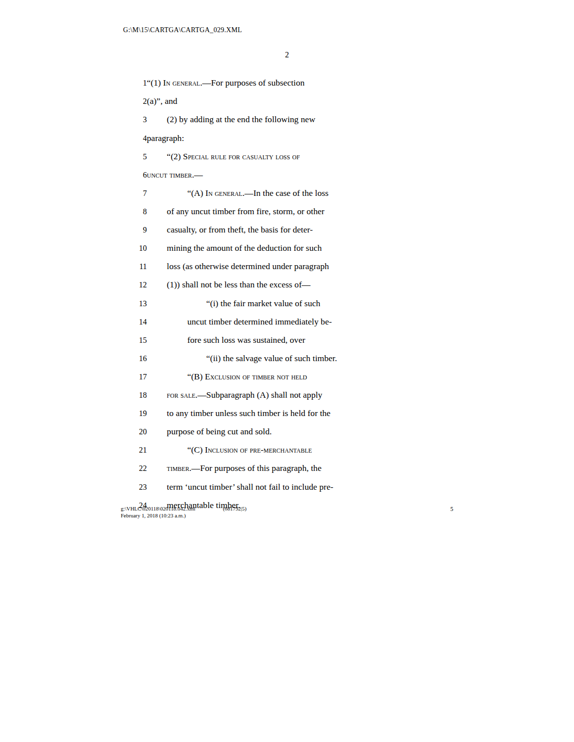G:\M\15\CARTGA\CARTGA_029.XML
2
| 1 | “(1) In general .—For purposes of subsection |
| 2 | (a)”, and |
| 3 | (2) by adding at the end the following new |
| 4 | paragraph: |
| 5 | “(2) Special rule for casualty loss of |
| 6 | uncut timber .— |
| 7 | “(A) In general .—In the case of the loss |
| 8 | of any uncut timber from fire, storm, or other |
| 9 | casualty, or from theft, the basis for deter- |
| 10 | mining the amount of the deduction for such |
| 11 | loss (as otherwise determined under paragraph |
| 12 | (1)) shall not be less than the excess of— |
| 13 | “(i) the fair market value of such |
| 14 | uncut timber determined immediately be- |
| 15 | fore such loss was sustained, over |
| 16 | “(ii) the salvage value of such timber. |
| 17 | “(B) Exclusion of timber not held |
| 18 | for sale .—Subparagraph (A) shall not apply |
| 19 | to any timber unless such timber is held for the |
| 20 | purpose of being cut and sold. |
| 21 | “(C) Inclusion of pre-merchantable |
| 22 | timber .—For purposes of this paragraph, the |
| 23 | term ‘uncut timber’ shall not fail to include pre- |
| 24 | merchantable timber. |
5 g:\VHLC\020118\020118.042.xml (681792|5) February 1, 2018 (10:23 a.m.)